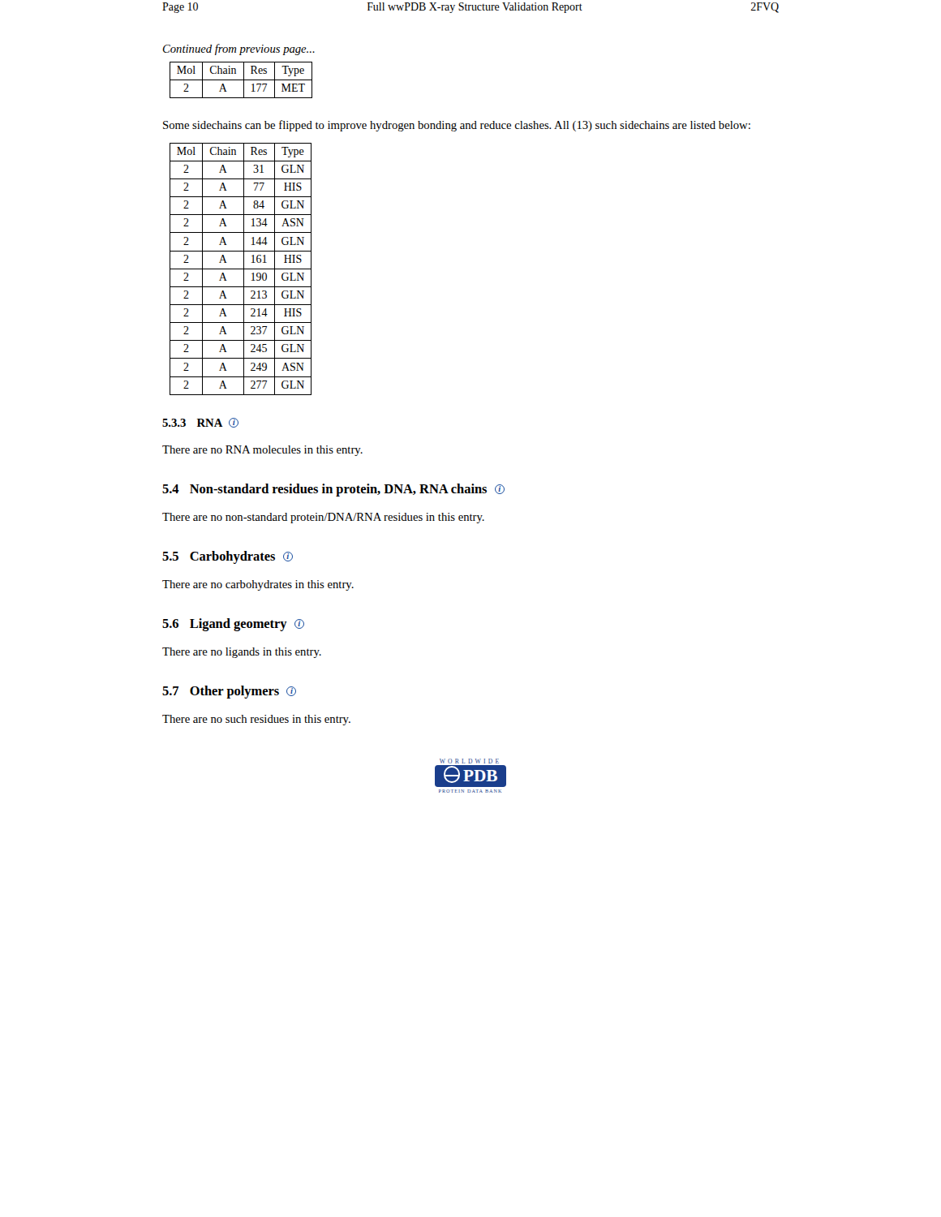Page 10
Full wwPDB X-ray Structure Validation Report
2FVQ
Continued from previous page...
| Mol | Chain | Res | Type |
| --- | --- | --- | --- |
| 2 | A | 177 | MET |
Some sidechains can be flipped to improve hydrogen bonding and reduce clashes. All (13) such sidechains are listed below:
| Mol | Chain | Res | Type |
| --- | --- | --- | --- |
| 2 | A | 31 | GLN |
| 2 | A | 77 | HIS |
| 2 | A | 84 | GLN |
| 2 | A | 134 | ASN |
| 2 | A | 144 | GLN |
| 2 | A | 161 | HIS |
| 2 | A | 190 | GLN |
| 2 | A | 213 | GLN |
| 2 | A | 214 | HIS |
| 2 | A | 237 | GLN |
| 2 | A | 245 | GLN |
| 2 | A | 249 | ASN |
| 2 | A | 277 | GLN |
5.3.3 RNA i
There are no RNA molecules in this entry.
5.4 Non-standard residues in protein, DNA, RNA chains i
There are no non-standard protein/DNA/RNA residues in this entry.
5.5 Carbohydrates i
There are no carbohydrates in this entry.
5.6 Ligand geometry i
There are no ligands in this entry.
5.7 Other polymers i
There are no such residues in this entry.
WORLDWIDE
PDB
PROTEIN DATA BANK